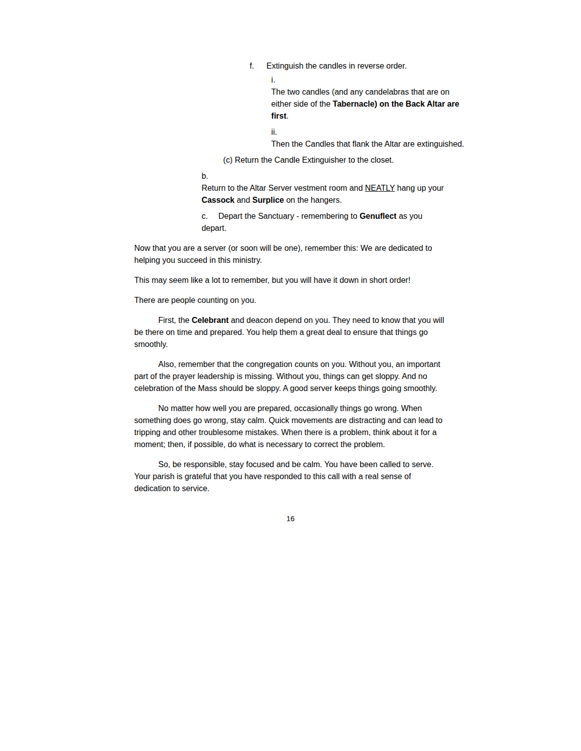f. Extinguish the candles in reverse order.
i. The two candles (and any candelabras that are on either side of the Tabernacle) on the Back Altar are first.
ii. Then the Candles that flank the Altar are extinguished.
(c) Return the Candle Extinguisher to the closet.
b. Return to the Altar Server vestment room and NEATLY hang up your Cassock and Surplice on the hangers.
c. Depart the Sanctuary - remembering to Genuflect as you depart.
Now that you are a server (or soon will be one), remember this: We are dedicated to helping you succeed in this ministry.
This may seem like a lot to remember, but you will have it down in short order!
There are people counting on you.
First, the Celebrant and deacon depend on you. They need to know that you will be there on time and prepared. You help them a great deal to ensure that things go smoothly.
Also, remember that the congregation counts on you. Without you, an important part of the prayer leadership is missing. Without you, things can get sloppy. And no celebration of the Mass should be sloppy. A good server keeps things going smoothly.
No matter how well you are prepared, occasionally things go wrong. When something does go wrong, stay calm. Quick movements are distracting and can lead to tripping and other troublesome mistakes. When there is a problem, think about it for a moment; then, if possible, do what is necessary to correct the problem.
So, be responsible, stay focused and be calm. You have been called to serve. Your parish is grateful that you have responded to this call with a real sense of dedication to service.
16